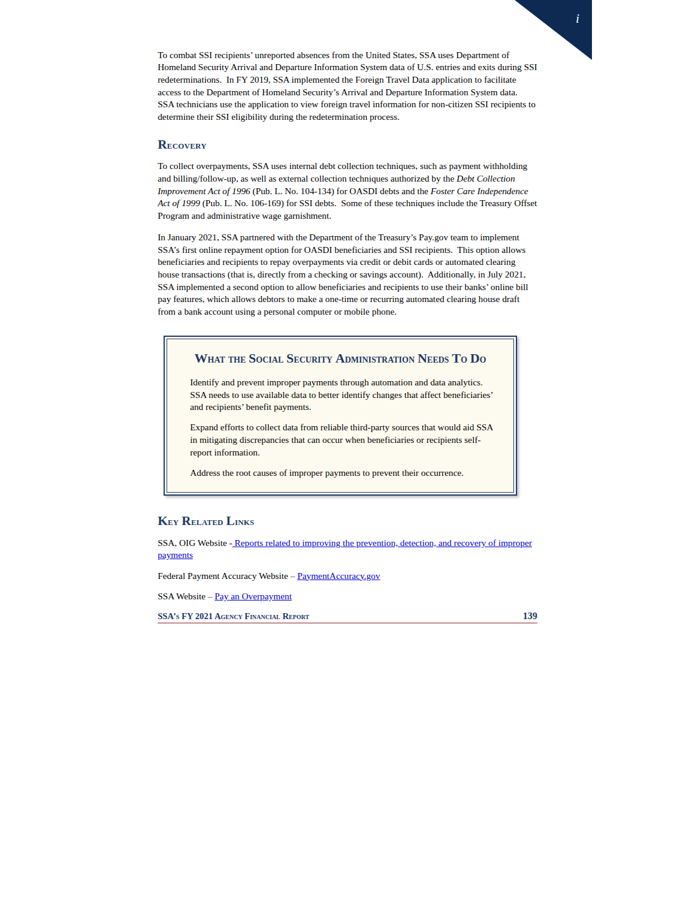i
To combat SSI recipients’ unreported absences from the United States, SSA uses Department of Homeland Security Arrival and Departure Information System data of U.S. entries and exits during SSI redeterminations. In FY 2019, SSA implemented the Foreign Travel Data application to facilitate access to the Department of Homeland Security’s Arrival and Departure Information System data. SSA technicians use the application to view foreign travel information for non-citizen SSI recipients to determine their SSI eligibility during the redetermination process.
Recovery
To collect overpayments, SSA uses internal debt collection techniques, such as payment withholding and billing/follow-up, as well as external collection techniques authorized by the Debt Collection Improvement Act of 1996 (Pub. L. No. 104-134) for OASDI debts and the Foster Care Independence Act of 1999 (Pub. L. No. 106-169) for SSI debts. Some of these techniques include the Treasury Offset Program and administrative wage garnishment.
In January 2021, SSA partnered with the Department of the Treasury’s Pay.gov team to implement SSA’s first online repayment option for OASDI beneficiaries and SSI recipients. This option allows beneficiaries and recipients to repay overpayments via credit or debit cards or automated clearing house transactions (that is, directly from a checking or savings account). Additionally, in July 2021, SSA implemented a second option to allow beneficiaries and recipients to use their banks’ online bill pay features, which allows debtors to make a one-time or recurring automated clearing house draft from a bank account using a personal computer or mobile phone.
What the Social Security Administration Needs To Do
Identify and prevent improper payments through automation and data analytics. SSA needs to use available data to better identify changes that affect beneficiaries’ and recipients’ benefit payments.
Expand efforts to collect data from reliable third-party sources that would aid SSA in mitigating discrepancies that can occur when beneficiaries or recipients self-report information.
Address the root causes of improper payments to prevent their occurrence.
Key Related Links
SSA, OIG Website - Reports related to improving the prevention, detection, and recovery of improper payments
Federal Payment Accuracy Website – PaymentAccuracy.gov
SSA Website – Pay an Overpayment
SSA’s FY 2021 Agency Financial Report
139